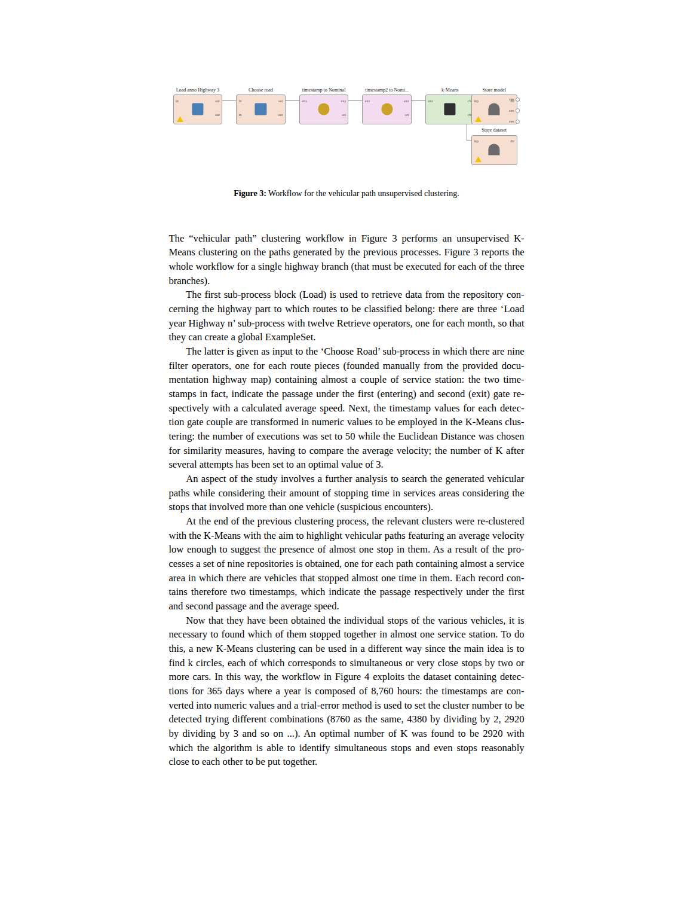Load anno Highway 3 in out out
Choose road in in out out
timestamp to Nominal exa exa ori
timestamp2 to Nomi... exa exa ori
k-Means exa clu clu
Store model inp thr
Store dataset inp thr
res
res
res
Figure 3: Workflow for the vehicular path unsupervised clustering.
The “vehicular path” clustering workflow in Figure 3 performs an unsupervised K-Means clustering on the paths generated by the previous processes. Figure 3 reports the whole workflow for a single highway branch (that must be executed for each of the three branches).
The first sub-process block (Load) is used to retrieve data from the repository concerning the highway part to which routes to be classified belong: there are three ‘Load year Highway n’ sub-process with twelve Retrieve operators, one for each month, so that they can create a global ExampleSet.
The latter is given as input to the ‘Choose Road’ sub-process in which there are nine filter operators, one for each route pieces (founded manually from the provided documentation highway map) containing almost a couple of service station: the two timestamps in fact, indicate the passage under the first (entering) and second (exit) gate respectively with a calculated average speed. Next, the timestamp values for each detection gate couple are transformed in numeric values to be employed in the K-Means clustering: the number of executions was set to 50 while the Euclidean Distance was chosen for similarity measures, having to compare the average velocity; the number of K after several attempts has been set to an optimal value of 3.
An aspect of the study involves a further analysis to search the generated vehicular paths while considering their amount of stopping time in services areas considering the stops that involved more than one vehicle (suspicious encounters).
At the end of the previous clustering process, the relevant clusters were re-clustered with the K-Means with the aim to highlight vehicular paths featuring an average velocity low enough to suggest the presence of almost one stop in them. As a result of the processes a set of nine repositories is obtained, one for each path containing almost a service area in which there are vehicles that stopped almost one time in them. Each record contains therefore two timestamps, which indicate the passage respectively under the first and second passage and the average speed.
Now that they have been obtained the individual stops of the various vehicles, it is necessary to found which of them stopped together in almost one service station. To do this, a new K-Means clustering can be used in a different way since the main idea is to find k circles, each of which corresponds to simultaneous or very close stops by two or more cars. In this way, the workflow in Figure 4 exploits the dataset containing detections for 365 days where a year is composed of 8,760 hours: the timestamps are converted into numeric values and a trial-error method is used to set the cluster number to be detected trying different combinations (8760 as the same, 4380 by dividing by 2, 2920 by dividing by 3 and so on ...). An optimal number of K was found to be 2920 with which the algorithm is able to identify simultaneous stops and even stops reasonably close to each other to be put together.